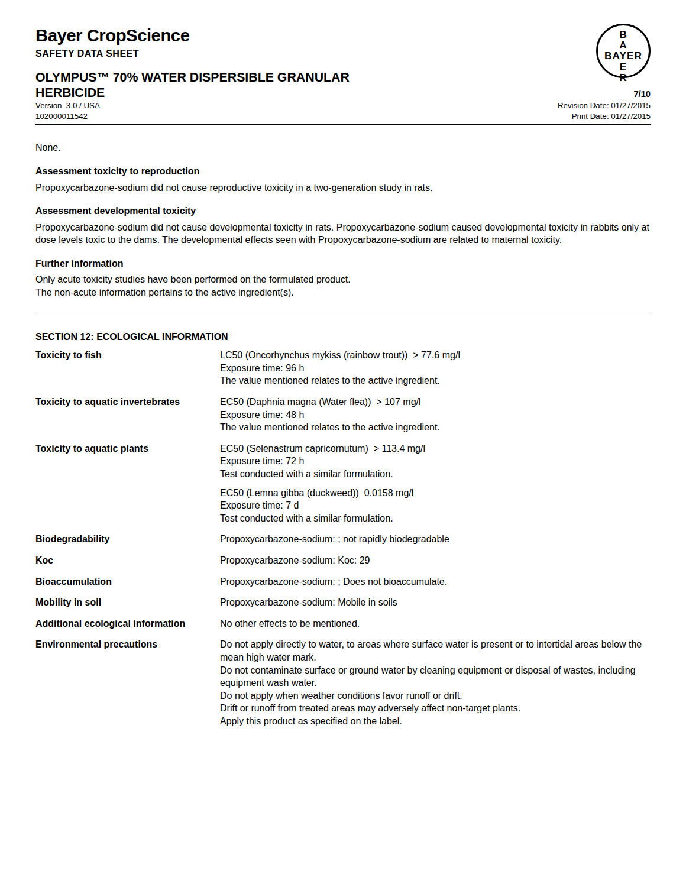Bayer CropScience
SAFETY DATA SHEET
B A BAYER E R
OLYMPUS™ 70% WATER DISPERSIBLE GRANULAR
HERBICIDE
7/10
Version 3.0 / USA
102000011542
Revision Date: 01/27/2015
Print Date: 01/27/2015
None.
Assessment toxicity to reproduction
Propoxycarbazone-sodium did not cause reproductive toxicity in a two-generation study in rats.
Assessment developmental toxicity
Propoxycarbazone-sodium did not cause developmental toxicity in rats. Propoxycarbazone-sodium caused developmental toxicity in rabbits only at dose levels toxic to the dams. The developmental effects seen with Propoxycarbazone-sodium are related to maternal toxicity.
Further information
Only acute toxicity studies have been performed on the formulated product.
The non-acute information pertains to the active ingredient(s).
SECTION 12: ECOLOGICAL INFORMATION
| Toxicity to fish | LC50 (Oncorhynchus mykiss (rainbow trout)) > 77.6 mg/l Exposure time: 96 h The value mentioned relates to the active ingredient. |
| Toxicity to aquatic invertebrates | EC50 (Daphnia magna (Water flea)) > 107 mg/l Exposure time: 48 h The value mentioned relates to the active ingredient. |
| Toxicity to aquatic plants | EC50 (Selenastrum capricornutum) > 113.4 mg/l Exposure time: 72 h Test conducted with a similar formulation. EC50 (Lemna gibba (duckweed)) 0.0158 mg/l Exposure time: 7 d Test conducted with a similar formulation. |
| Biodegradability | Propoxycarbazone-sodium: ; not rapidly biodegradable |
| Koc | Propoxycarbazone-sodium: Koc: 29 |
| Bioaccumulation | Propoxycarbazone-sodium: ; Does not bioaccumulate. |
| Mobility in soil | Propoxycarbazone-sodium: Mobile in soils |
| Additional ecological information | No other effects to be mentioned. |
| Environmental precautions | Do not apply directly to water, to areas where surface water is present or to intertidal areas below the mean high water mark. Do not contaminate surface or ground water by cleaning equipment or disposal of wastes, including equipment wash water. Do not apply when weather conditions favor runoff or drift. Drift or runoff from treated areas may adversely affect non-target plants. Apply this product as specified on the label. |